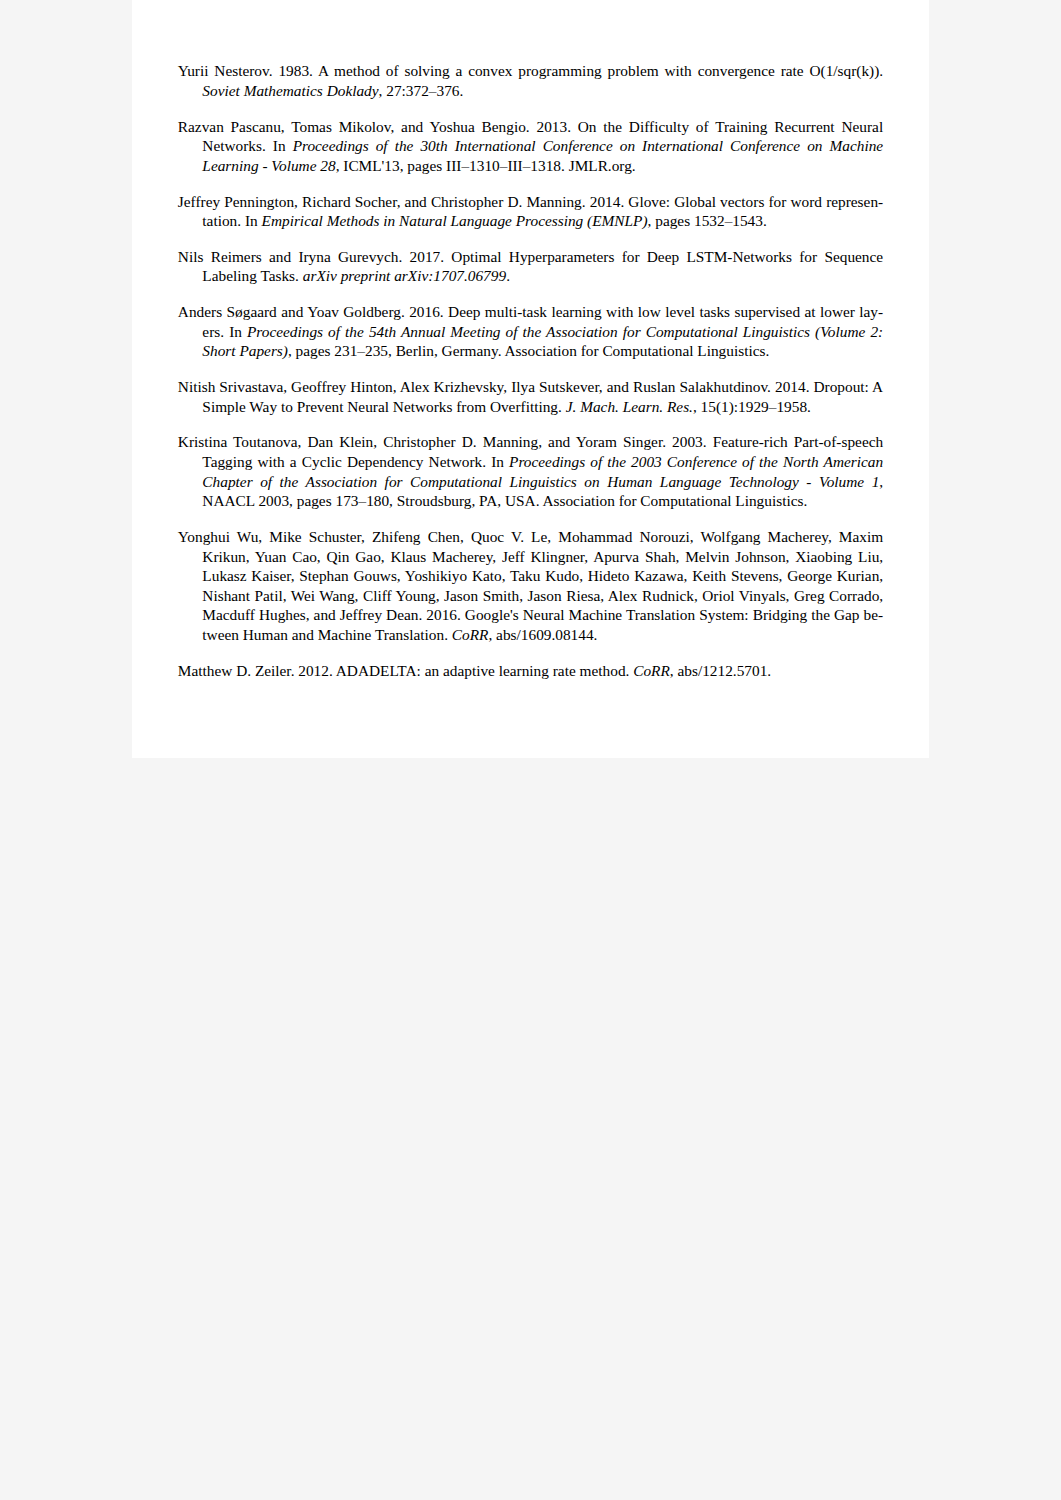Yurii Nesterov. 1983. A method of solving a convex programming problem with convergence rate O(1/sqr(k)). Soviet Mathematics Doklady, 27:372–376.
Razvan Pascanu, Tomas Mikolov, and Yoshua Bengio. 2013. On the Difficulty of Training Recurrent Neural Networks. In Proceedings of the 30th International Conference on International Conference on Machine Learning - Volume 28, ICML'13, pages III–1310–III–1318. JMLR.org.
Jeffrey Pennington, Richard Socher, and Christopher D. Manning. 2014. Glove: Global vectors for word representation. In Empirical Methods in Natural Language Processing (EMNLP), pages 1532–1543.
Nils Reimers and Iryna Gurevych. 2017. Optimal Hyperparameters for Deep LSTM-Networks for Sequence Labeling Tasks. arXiv preprint arXiv:1707.06799.
Anders Søgaard and Yoav Goldberg. 2016. Deep multi-task learning with low level tasks supervised at lower layers. In Proceedings of the 54th Annual Meeting of the Association for Computational Linguistics (Volume 2: Short Papers), pages 231–235, Berlin, Germany. Association for Computational Linguistics.
Nitish Srivastava, Geoffrey Hinton, Alex Krizhevsky, Ilya Sutskever, and Ruslan Salakhutdinov. 2014. Dropout: A Simple Way to Prevent Neural Networks from Overfitting. J. Mach. Learn. Res., 15(1):1929–1958.
Kristina Toutanova, Dan Klein, Christopher D. Manning, and Yoram Singer. 2003. Feature-rich Part-of-speech Tagging with a Cyclic Dependency Network. In Proceedings of the 2003 Conference of the North American Chapter of the Association for Computational Linguistics on Human Language Technology - Volume 1, NAACL 2003, pages 173–180, Stroudsburg, PA, USA. Association for Computational Linguistics.
Yonghui Wu, Mike Schuster, Zhifeng Chen, Quoc V. Le, Mohammad Norouzi, Wolfgang Macherey, Maxim Krikun, Yuan Cao, Qin Gao, Klaus Macherey, Jeff Klingner, Apurva Shah, Melvin Johnson, Xiaobing Liu, Lukasz Kaiser, Stephan Gouws, Yoshikiyo Kato, Taku Kudo, Hideto Kazawa, Keith Stevens, George Kurian, Nishant Patil, Wei Wang, Cliff Young, Jason Smith, Jason Riesa, Alex Rudnick, Oriol Vinyals, Greg Corrado, Macduff Hughes, and Jeffrey Dean. 2016. Google's Neural Machine Translation System: Bridging the Gap between Human and Machine Translation. CoRR, abs/1609.08144.
Matthew D. Zeiler. 2012. ADADELTA: an adaptive learning rate method. CoRR, abs/1212.5701.